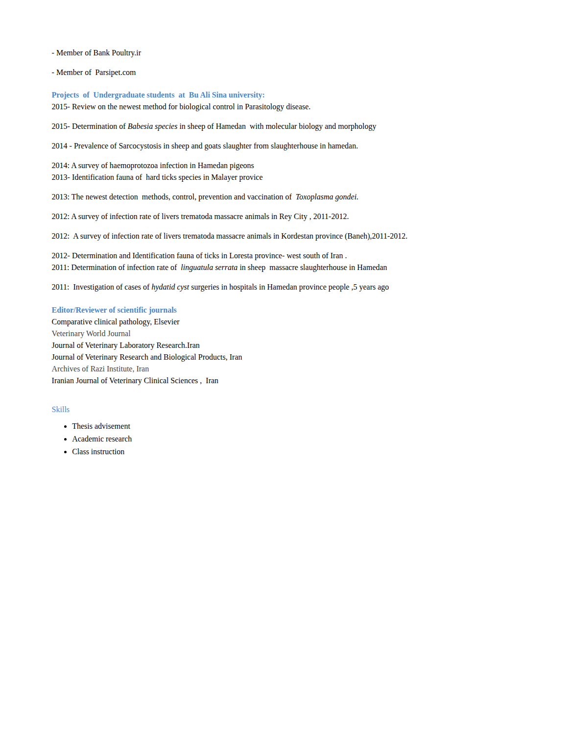- Member of Bank Poultry.ir
- Member of Parsipet.com
Projects of Undergraduate students at Bu Ali Sina university:
2015- Review on the newest method for biological control in Parasitology disease.
2015- Determination of Babesia species in sheep of Hamedan with molecular biology and morphology
2014 - Prevalence of Sarcocystosis in sheep and goats slaughter from slaughterhouse in hamedan.
2014: A survey of haemoprotozoa infection in Hamedan pigeons
2013- Identification fauna of hard ticks species in Malayer provice
2013: The newest detection methods, control, prevention and vaccination of Toxoplasma gondei.
2012: A survey of infection rate of livers trematoda massacre animals in Rey City , 2011-2012.
2012: A survey of infection rate of livers trematoda massacre animals in Kordestan province (Baneh),2011-2012.
2012- Determination and Identification fauna of ticks in Loresta province- west south of Iran .
2011: Determination of infection rate of linguatula serrata in sheep massacre slaughterhouse in Hamedan
2011: Investigation of cases of hydatid cyst surgeries in hospitals in Hamedan province people ,5 years ago
Editor/Reviewer of scientific journals
Comparative clinical pathology, Elsevier
Veterinary World Journal
Journal of Veterinary Laboratory Research.Iran
Journal of Veterinary Research and Biological Products, Iran
Archives of Razi Institute, Iran
Iranian Journal of Veterinary Clinical Sciences , Iran
Skills
Thesis advisement
Academic research
Class instruction